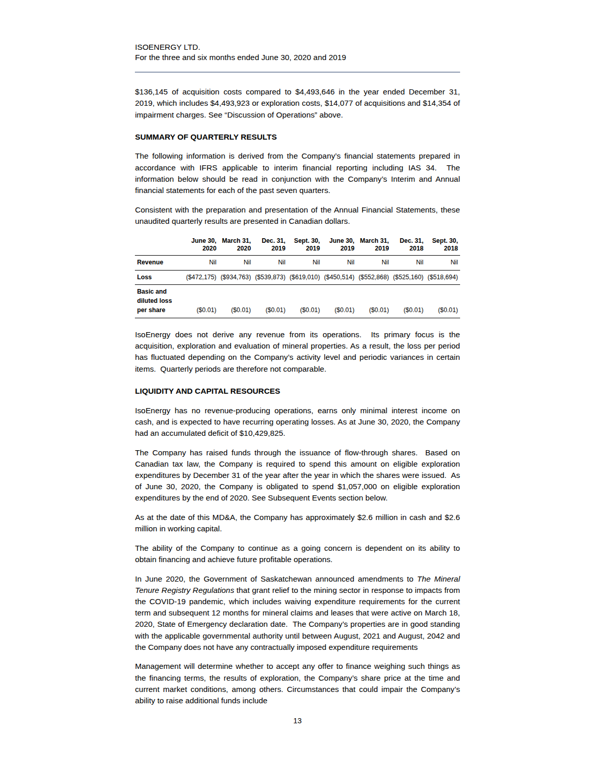ISOENERGY LTD.
For the three and six months ended June 30, 2020 and 2019
$136,145 of acquisition costs compared to $4,493,646 in the year ended December 31, 2019, which includes $4,493,923 or exploration costs, $14,077 of acquisitions and $14,354 of impairment charges. See “Discussion of Operations” above.
SUMMARY OF QUARTERLY RESULTS
The following information is derived from the Company’s financial statements prepared in accordance with IFRS applicable to interim financial reporting including IAS 34. The information below should be read in conjunction with the Company’s Interim and Annual financial statements for each of the past seven quarters.
Consistent with the preparation and presentation of the Annual Financial Statements, these unaudited quarterly results are presented in Canadian dollars.
| | June 30, 2020 | March 31, 2020 | Dec. 31, 2019 | Sept. 30, 2019 | June 30, 2019 | March 31, 2019 | Dec. 31, 2018 | Sept. 30, 2018 |
| --- | --- | --- | --- | --- | --- | --- | --- | --- |
| Revenue | Nil | Nil | Nil | Nil | Nil | Nil | Nil | Nil |
| Loss | ($472,175) | ($934,763) | ($539,873) | ($619,010) | ($450,514) | ($552,868) | ($525,160) | ($518,694) |
| Basic and diluted loss per share | ($0.01) | ($0.01) | ($0.01) | ($0.01) | ($0.01) | ($0.01) | ($0.01) | ($0.01) |
IsoEnergy does not derive any revenue from its operations. Its primary focus is the acquisition, exploration and evaluation of mineral properties. As a result, the loss per period has fluctuated depending on the Company’s activity level and periodic variances in certain items. Quarterly periods are therefore not comparable.
LIQUIDITY AND CAPITAL RESOURCES
IsoEnergy has no revenue-producing operations, earns only minimal interest income on cash, and is expected to have recurring operating losses. As at June 30, 2020, the Company had an accumulated deficit of $10,429,825.
The Company has raised funds through the issuance of flow-through shares. Based on Canadian tax law, the Company is required to spend this amount on eligible exploration expenditures by December 31 of the year after the year in which the shares were issued. As of June 30, 2020, the Company is obligated to spend $1,057,000 on eligible exploration expenditures by the end of 2020. See Subsequent Events section below.
As at the date of this MD&A, the Company has approximately $2.6 million in cash and $2.6 million in working capital.
The ability of the Company to continue as a going concern is dependent on its ability to obtain financing and achieve future profitable operations.
In June 2020, the Government of Saskatchewan announced amendments to The Mineral Tenure Registry Regulations that grant relief to the mining sector in response to impacts from the COVID-19 pandemic, which includes waiving expenditure requirements for the current term and subsequent 12 months for mineral claims and leases that were active on March 18, 2020, State of Emergency declaration date. The Company’s properties are in good standing with the applicable governmental authority until between August, 2021 and August, 2042 and the Company does not have any contractually imposed expenditure requirements
Management will determine whether to accept any offer to finance weighing such things as the financing terms, the results of exploration, the Company’s share price at the time and current market conditions, among others. Circumstances that could impair the Company’s ability to raise additional funds include
13